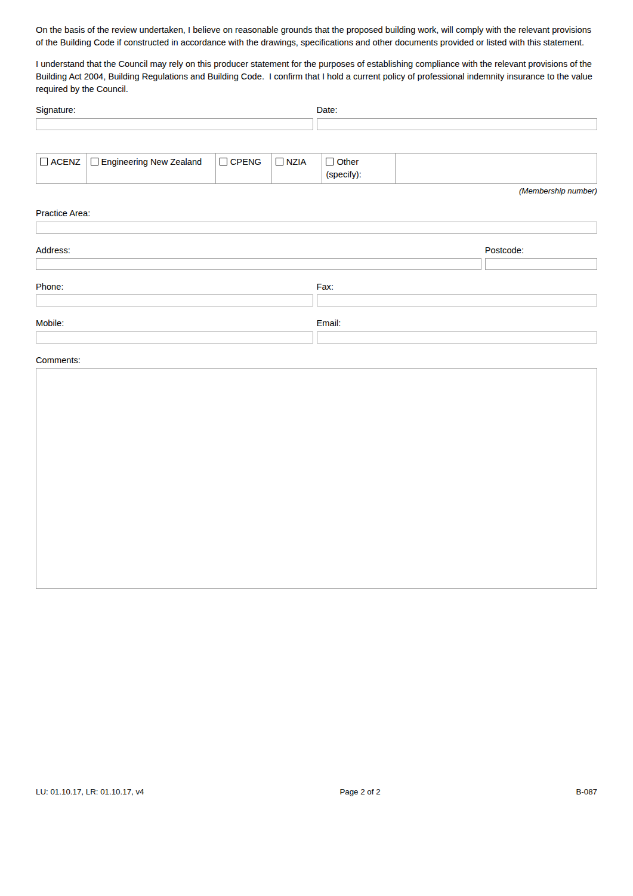On the basis of the review undertaken, I believe on reasonable grounds that the proposed building work, will comply with the relevant provisions of the Building Code if constructed in accordance with the drawings, specifications and other documents provided or listed with this statement.
I understand that the Council may rely on this producer statement for the purposes of establishing compliance with the relevant provisions of the Building Act 2004, Building Regulations and Building Code. I confirm that I hold a current policy of professional indemnity insurance to the value required by the Council.
Signature:
Date:
| ACENZ | Engineering New Zealand | CPENG | NZIA | Other (specify): | |
(Membership number)
Practice Area:
Address:
Postcode:
Phone:
Fax:
Mobile:
Email:
Comments:
LU: 01.10.17, LR: 01.10.17, v4
Page 2 of 2
B-087